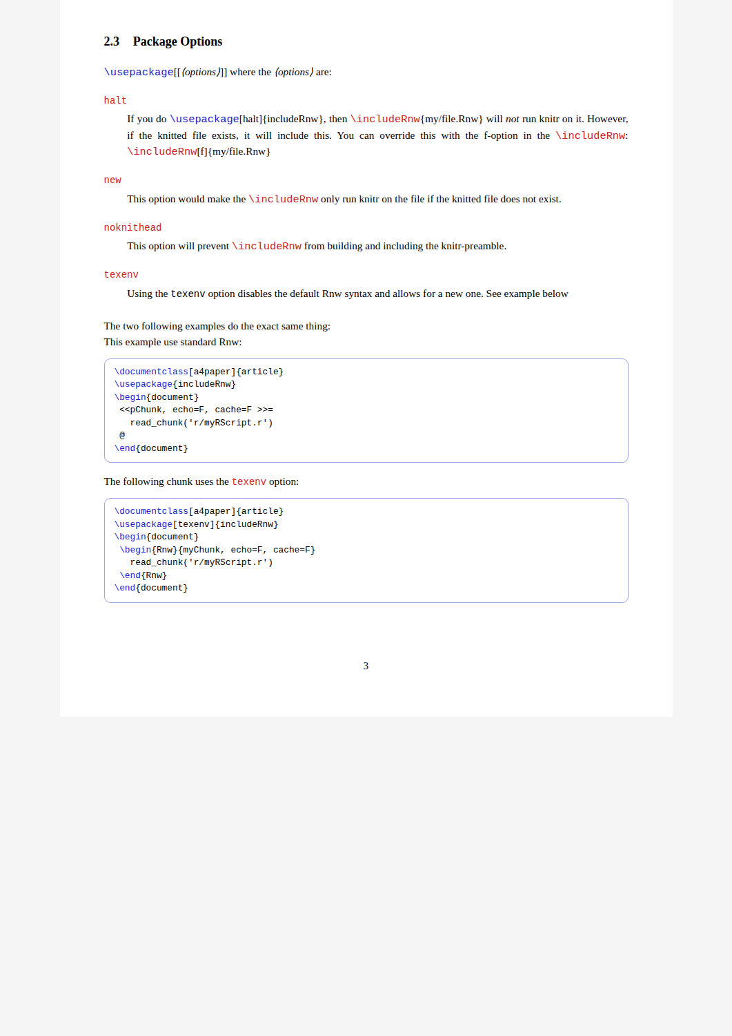2.3 Package Options
\usepackage[[⟨options⟩]] where the ⟨options⟩ are:
halt
If you do \usepackage[halt]{includeRnw}, then \includeRnw{my/file.Rnw} will not run knitr on it. However, if the knitted file exists, it will include this. You can override this with the f-option in the \includeRnw: \includeRnw[f]{my/file.Rnw}
new
This option would make the \includeRnw only run knitr on the file if the knitted file does not exist.
noknithead
This option will prevent \includeRnw from building and including the knitr-preamble.
texenv
Using the texenv option disables the default Rnw syntax and allows for a new one. See example below
The two following examples do the exact same thing:
This example use standard Rnw:
\documentclass[a4paper]{article} \usepackage{includeRnw} \begin{document} <<pChunk, echo=F, cache=F >>= read_chunk('r/myRScript.r') @ \end{document}
The following chunk uses the texenv option:
\documentclass[a4paper]{article} \usepackage[texenv]{includeRnw} \begin{document} \begin{Rnw}{myChunk, echo=F, cache=F} read_chunk('r/myRScript.r') \end{Rnw} \end{document}
3